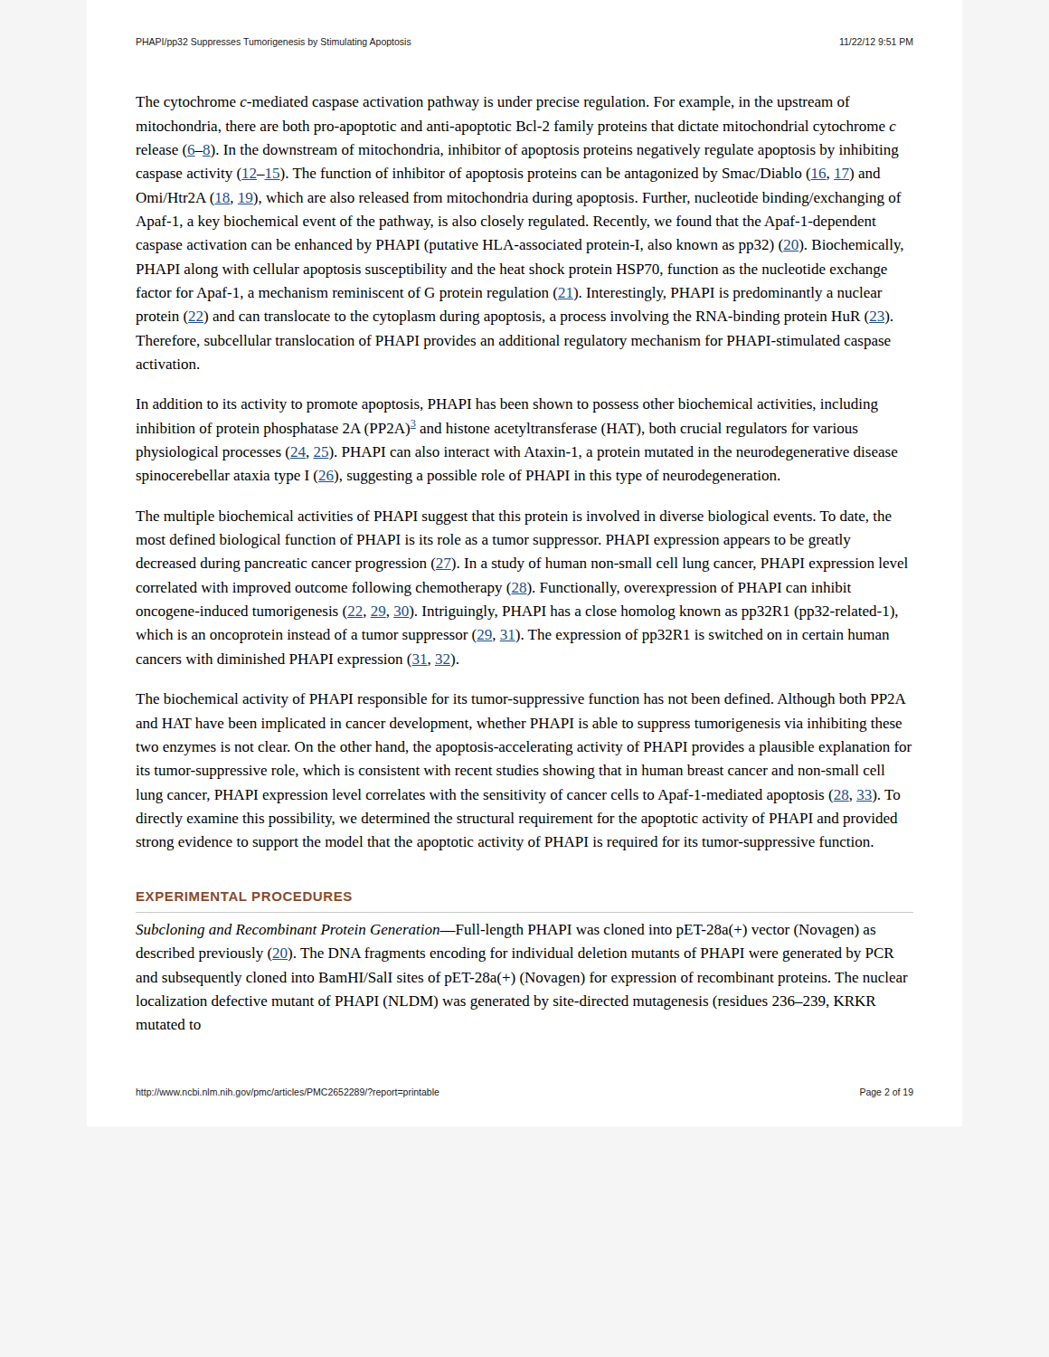PHAPI/pp32 Suppresses Tumorigenesis by Stimulating Apoptosis 11/22/12 9:51 PM
The cytochrome c-mediated caspase activation pathway is under precise regulation. For example, in the upstream of mitochondria, there are both pro-apoptotic and anti-apoptotic Bcl-2 family proteins that dictate mitochondrial cytochrome c release (6–8). In the downstream of mitochondria, inhibitor of apoptosis proteins negatively regulate apoptosis by inhibiting caspase activity (12–15). The function of inhibitor of apoptosis proteins can be antagonized by Smac/Diablo (16, 17) and Omi/Htr2A (18, 19), which are also released from mitochondria during apoptosis. Further, nucleotide binding/exchanging of Apaf-1, a key biochemical event of the pathway, is also closely regulated. Recently, we found that the Apaf-1-dependent caspase activation can be enhanced by PHAPI (putative HLA-associated protein-I, also known as pp32) (20). Biochemically, PHAPI along with cellular apoptosis susceptibility and the heat shock protein HSP70, function as the nucleotide exchange factor for Apaf-1, a mechanism reminiscent of G protein regulation (21). Interestingly, PHAPI is predominantly a nuclear protein (22) and can translocate to the cytoplasm during apoptosis, a process involving the RNA-binding protein HuR (23). Therefore, subcellular translocation of PHAPI provides an additional regulatory mechanism for PHAPI-stimulated caspase activation.
In addition to its activity to promote apoptosis, PHAPI has been shown to possess other biochemical activities, including inhibition of protein phosphatase 2A (PP2A)3 and histone acetyltransferase (HAT), both crucial regulators for various physiological processes (24, 25). PHAPI can also interact with Ataxin-1, a protein mutated in the neurodegenerative disease spinocerebellar ataxia type I (26), suggesting a possible role of PHAPI in this type of neurodegeneration.
The multiple biochemical activities of PHAPI suggest that this protein is involved in diverse biological events. To date, the most defined biological function of PHAPI is its role as a tumor suppressor. PHAPI expression appears to be greatly decreased during pancreatic cancer progression (27). In a study of human non-small cell lung cancer, PHAPI expression level correlated with improved outcome following chemotherapy (28). Functionally, overexpression of PHAPI can inhibit oncogene-induced tumorigenesis (22, 29, 30). Intriguingly, PHAPI has a close homolog known as pp32R1 (pp32-related-1), which is an oncoprotein instead of a tumor suppressor (29, 31). The expression of pp32R1 is switched on in certain human cancers with diminished PHAPI expression (31, 32).
The biochemical activity of PHAPI responsible for its tumor-suppressive function has not been defined. Although both PP2A and HAT have been implicated in cancer development, whether PHAPI is able to suppress tumorigenesis via inhibiting these two enzymes is not clear. On the other hand, the apoptosis-accelerating activity of PHAPI provides a plausible explanation for its tumor-suppressive role, which is consistent with recent studies showing that in human breast cancer and non-small cell lung cancer, PHAPI expression level correlates with the sensitivity of cancer cells to Apaf-1-mediated apoptosis (28, 33). To directly examine this possibility, we determined the structural requirement for the apoptotic activity of PHAPI and provided strong evidence to support the model that the apoptotic activity of PHAPI is required for its tumor-suppressive function.
Experimental Procedures
Subcloning and Recombinant Protein Generation—Full-length PHAPI was cloned into pET-28a(+) vector (Novagen) as described previously (20). The DNA fragments encoding for individual deletion mutants of PHAPI were generated by PCR and subsequently cloned into BamHI/SalI sites of pET-28a(+) (Novagen) for expression of recombinant proteins. The nuclear localization defective mutant of PHAPI (NLDM) was generated by site-directed mutagenesis (residues 236–239, KRKR mutated to
http://www.ncbi.nlm.nih.gov/pmc/articles/PMC2652289/?report=printable Page 2 of 19